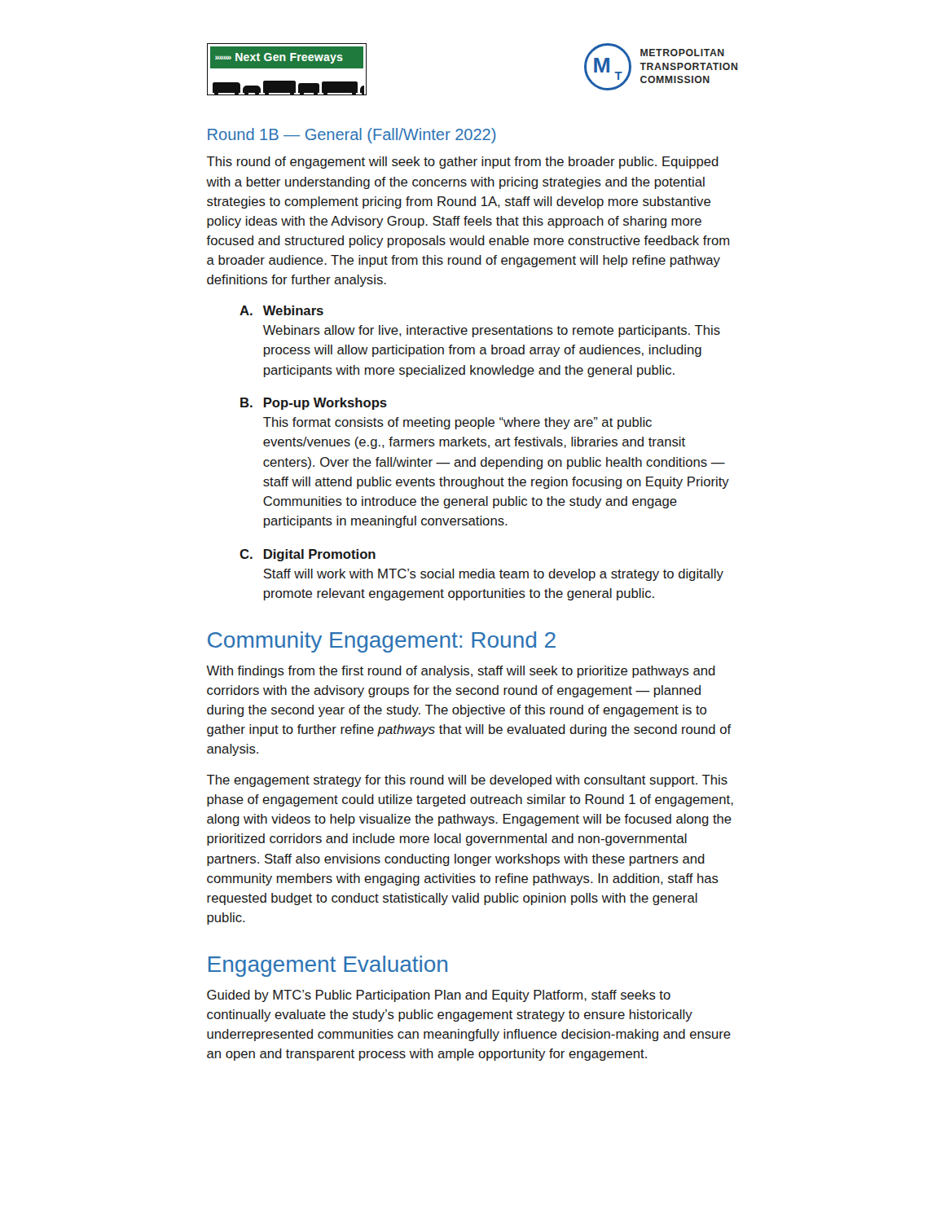»»»» Next Gen Freeways
M T
Metropolitan
Transportation
Commission
Round 1B — General (Fall/Winter 2022)
This round of engagement will seek to gather input from the broader public. Equipped with a better understanding of the concerns with pricing strategies and the potential strategies to complement pricing from Round 1A, staff will develop more substantive policy ideas with the Advisory Group. Staff feels that this approach of sharing more focused and structured policy proposals would enable more constructive feedback from a broader audience. The input from this round of engagement will help refine pathway definitions for further analysis.
A. Webinars Webinars allow for live, interactive presentations to remote participants. This process will allow participation from a broad array of audiences, including participants with more specialized knowledge and the general public.
B. Pop-up Workshops This format consists of meeting people “where they are” at public events/venues (e.g., farmers markets, art festivals, libraries and transit centers). Over the fall/winter — and depending on public health conditions — staff will attend public events throughout the region focusing on Equity Priority Communities to introduce the general public to the study and engage participants in meaningful conversations.
C. Digital Promotion Staff will work with MTC’s social media team to develop a strategy to digitally promote relevant engagement opportunities to the general public.
Community Engagement: Round 2
With findings from the first round of analysis, staff will seek to prioritize pathways and corridors with the advisory groups for the second round of engagement — planned during the second year of the study. The objective of this round of engagement is to gather input to further refine pathways that will be evaluated during the second round of analysis.
The engagement strategy for this round will be developed with consultant support. This phase of engagement could utilize targeted outreach similar to Round 1 of engagement, along with videos to help visualize the pathways. Engagement will be focused along the prioritized corridors and include more local governmental and non-governmental partners. Staff also envisions conducting longer workshops with these partners and community members with engaging activities to refine pathways. In addition, staff has requested budget to conduct statistically valid public opinion polls with the general public.
Engagement Evaluation
Guided by MTC’s Public Participation Plan and Equity Platform, staff seeks to continually evaluate the study’s public engagement strategy to ensure historically underrepresented communities can meaningfully influence decision-making and ensure an open and transparent process with ample opportunity for engagement.